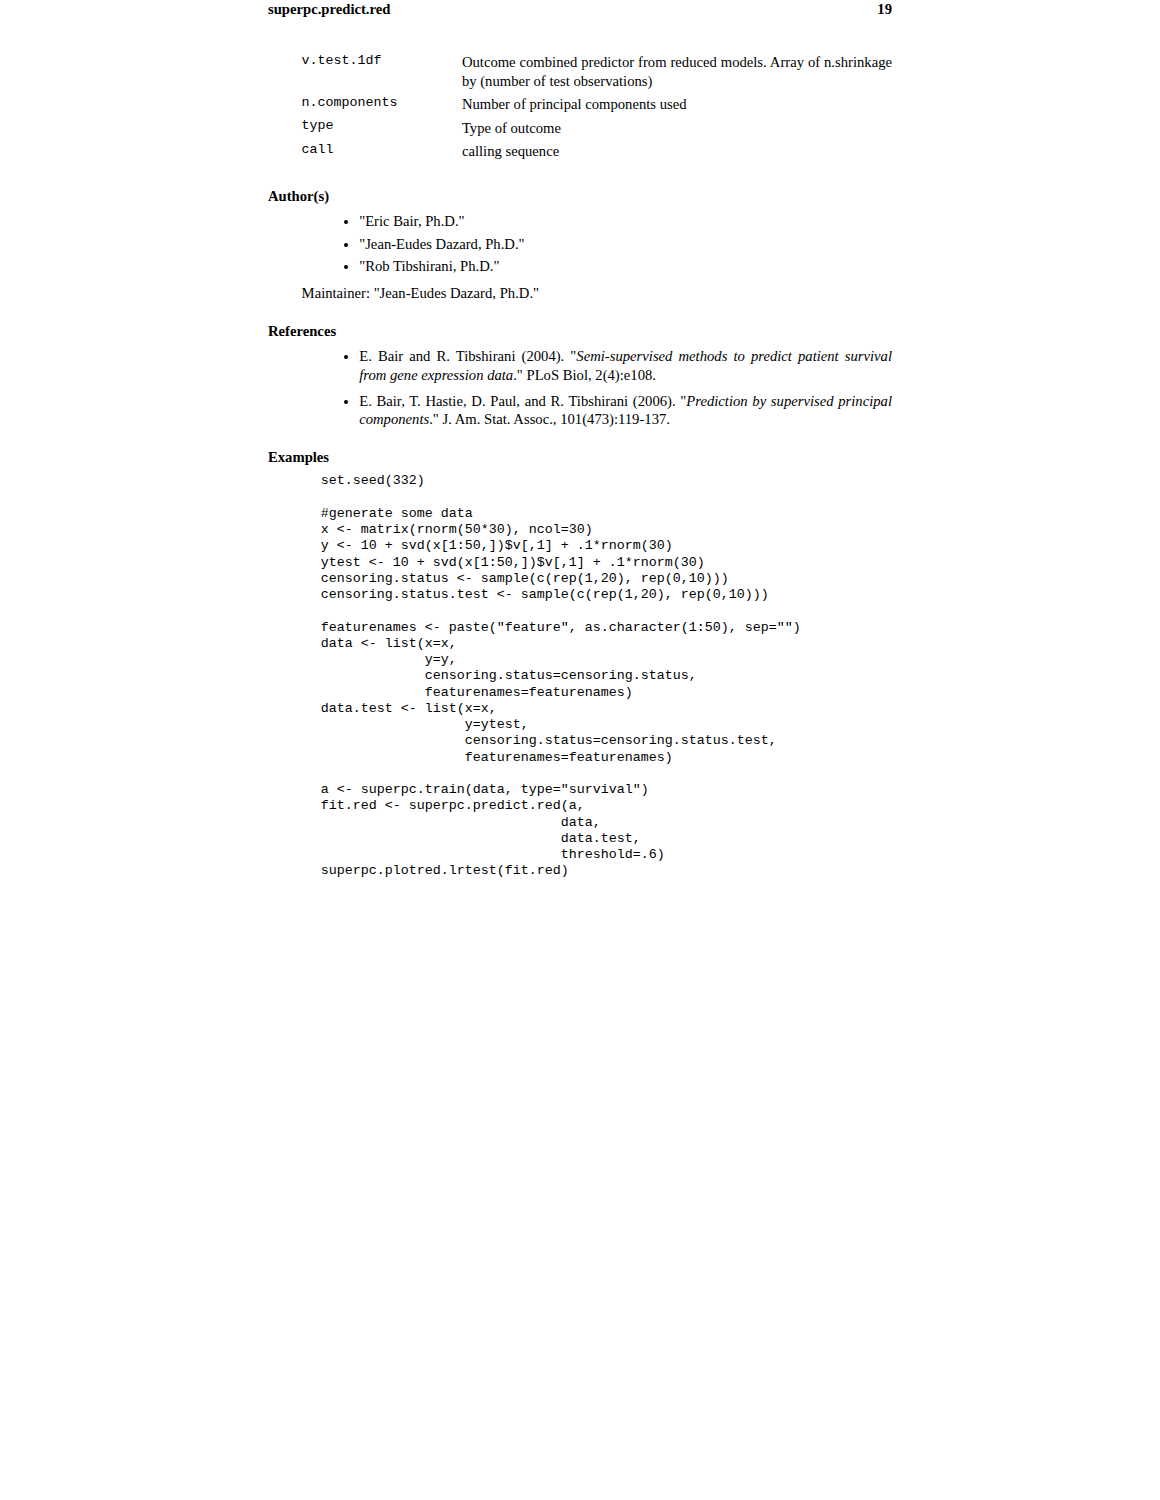superpc.predict.red 19
| v.test.1df | Outcome combined predictor from reduced models. Array of n.shrinkage by (number of test observations) |
| n.components | Number of principal components used |
| type | Type of outcome |
| call | calling sequence |
Author(s)
"Eric Bair, Ph.D."
"Jean-Eudes Dazard, Ph.D."
"Rob Tibshirani, Ph.D."
Maintainer: "Jean-Eudes Dazard, Ph.D."
References
E. Bair and R. Tibshirani (2004). "Semi-supervised methods to predict patient survival from gene expression data." PLoS Biol, 2(4):e108.
E. Bair, T. Hastie, D. Paul, and R. Tibshirani (2006). "Prediction by supervised principal components." J. Am. Stat. Assoc., 101(473):119-137.
Examples
set.seed(332)

#generate some data
x <- matrix(rnorm(50*30), ncol=30)
y <- 10 + svd(x[1:50,])$v[,1] + .1*rnorm(30)
ytest <- 10 + svd(x[1:50,])$v[,1] + .1*rnorm(30)
censoring.status <- sample(c(rep(1,20), rep(0,10)))
censoring.status.test <- sample(c(rep(1,20), rep(0,10)))

featurenames <- paste("feature", as.character(1:50), sep="")
data <- list(x=x,
             y=y,
             censoring.status=censoring.status,
             featurenames=featurenames)
data.test <- list(x=x,
                  y=ytest,
                  censoring.status=censoring.status.test,
                  featurenames=featurenames)

a <- superpc.train(data, type="survival")
fit.red <- superpc.predict.red(a,
                              data,
                              data.test,
                              threshold=.6)
superpc.plotred.lrtest(fit.red)